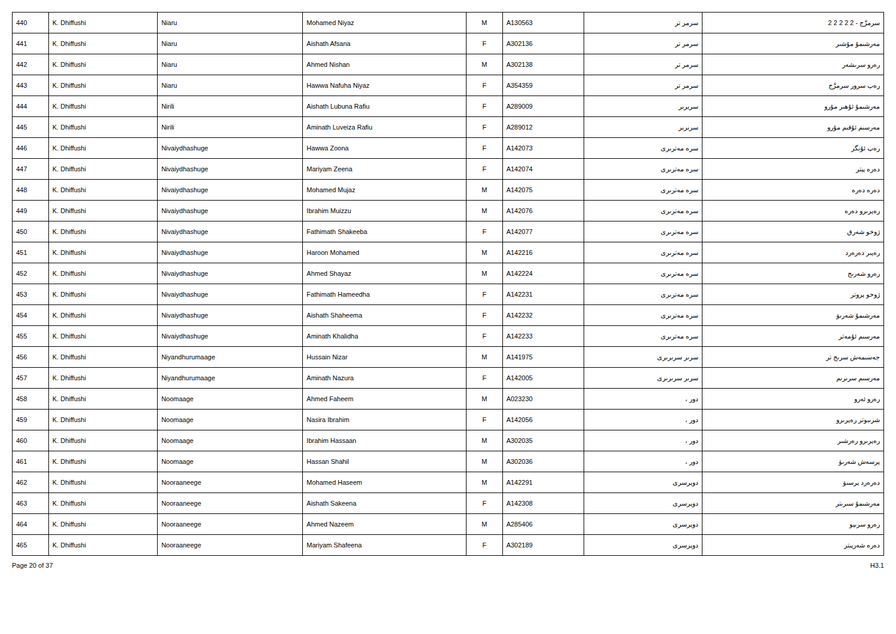| 440 | K. Dhiffushi | Niaru | Mohamed Niyaz | M | A130563 | سرمر تر | سرمرَّج - 2 2 2 2 2 |
| 441 | K. Dhiffushi | Niaru | Aishath Afsana | F | A302136 | سرمر تر | مەرشىمۇ مۇشىر |
| 442 | K. Dhiffushi | Niaru | Ahmed Nishan | M | A302138 | سرمر تر | رەرو سرىشەر |
| 443 | K. Dhiffushi | Niaru | Hawwa Nafuha Niyaz | F | A354359 | سرمر تر | رەپ سرور سرمرَّج |
| 444 | K. Dhiffushi | Nirili | Aishath Lubuna Rafiu | F | A289009 | سربربر | مەرشىمۇ ئۇھىر مۇرو |
| 445 | K. Dhiffushi | Nirili | Aminath Luveiza Rafiu | F | A289012 | سربربر | مەرسىم ئۇقىم مۇرو |
| 446 | K. Dhiffushi | Nivaiydhashuge | Hawwa Zoona | F | A142073 | سرە مەترىرى | رەپ ئۇنگر |
| 447 | K. Dhiffushi | Nivaiydhashuge | Mariyam Zeena | F | A142074 | سرە مەترىرى | دەرە پېتر |
| 448 | K. Dhiffushi | Nivaiydhashuge | Mohamed Mujaz | M | A142075 | سرە مەترىرى | دەرە دەرە |
| 449 | K. Dhiffushi | Nivaiydhashuge | Ibrahim Muizzu | M | A142076 | سرە مەترىرى | رەپرىرو دەرە |
| 450 | K. Dhiffushi | Nivaiydhashuge | Fathimath Shakeeba | F | A142077 | سرە مەترىرى | ژوخو شەرق |
| 451 | K. Dhiffushi | Nivaiydhashuge | Haroon Mohamed | M | A142216 | سرە مەترىرى | رەپىر دەرەرد |
| 452 | K. Dhiffushi | Nivaiydhashuge | Ahmed Shayaz | M | A142224 | سرە مەترىرى | رەرو شەرىج |
| 453 | K. Dhiffushi | Nivaiydhashuge | Fathimath Hameedha | F | A142231 | سرە مەترىرى | ژوخو پروتر |
| 454 | K. Dhiffushi | Nivaiydhashuge | Aishath Shaheema | F | A142232 | سرە مەترىرى | مەرشىمۇ شەرىۋ |
| 455 | K. Dhiffushi | Nivaiydhashuge | Aminath Khalidha | F | A142233 | سرە مەترىرى | مەرسىم ئۇمەتر |
| 456 | K. Dhiffushi | Niyandhurumaage | Hussain Nizar | M | A141975 | سرىر سرىرىرى | جەسىمەش سرىج تر |
| 457 | K. Dhiffushi | Niyandhurumaage | Aminath Nazura | F | A142005 | سرىر سرىرىرى | مەرسىم سرىرىم |
| 458 | K. Dhiffushi | Noomaage | Ahmed Faheem | M | A023230 | دور ، | رەرو ئەرو |
| 459 | K. Dhiffushi | Noomaage | Nasira Ibrahim | F | A142056 | دور ، | شرىبوتر رەپرىرو |
| 460 | K. Dhiffushi | Noomaage | Ibrahim Hassaan | M | A302035 | دور ، | رەپرىرو رەرشىر |
| 461 | K. Dhiffushi | Noomaage | Hassan Shahil | M | A302036 | دور ، | پرسەش شەرىۋ |
| 462 | K. Dhiffushi | Nooraaneege | Mohamed Haseem | M | A142291 | دوپرسرى | دەرەرد پرسىۋ |
| 463 | K. Dhiffushi | Nooraaneege | Aishath Sakeena | F | A142308 | دوپرسرى | مەرشىمۇ سىرىتر |
| 464 | K. Dhiffushi | Nooraaneege | Ahmed Nazeem | M | A285406 | دوپرسرى | رەرو سرىپو |
| 465 | K. Dhiffushi | Nooraaneege | Mariyam Shafeena | F | A302189 | دوپرسرى | دەرە شەرپىتر |
Page 20 of 37 H3.1